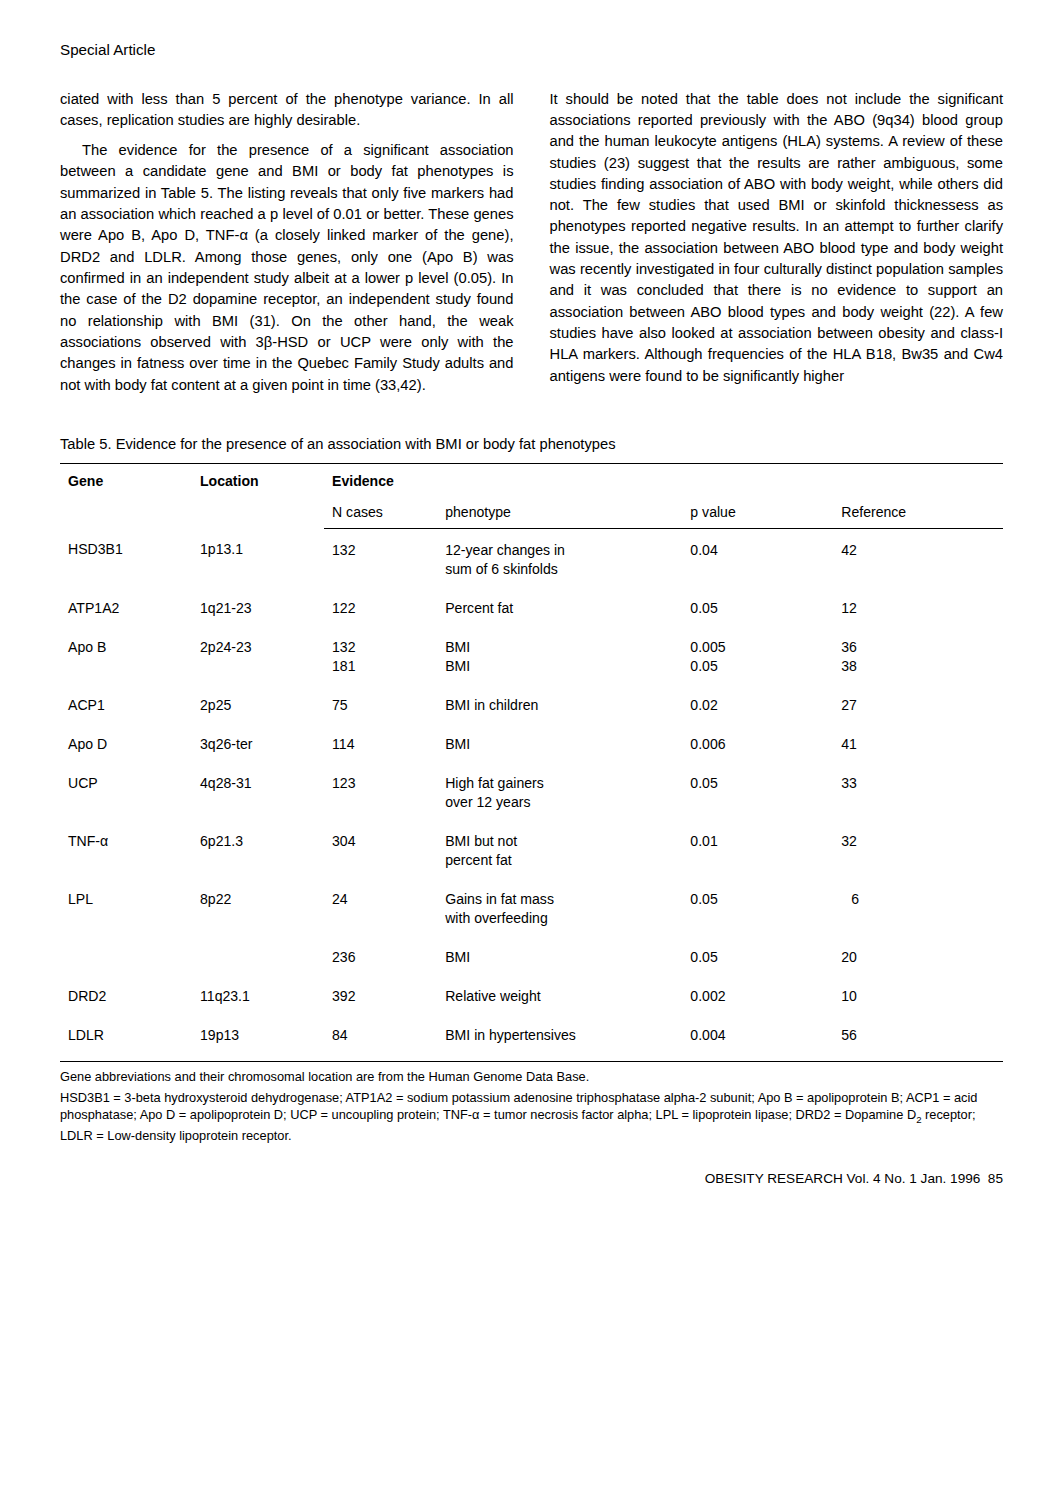Special Article
ciated with less than 5 percent of the phenotype variance. In all cases, replication studies are highly desirable.
The evidence for the presence of a significant association between a candidate gene and BMI or body fat phenotypes is summarized in Table 5. The listing reveals that only five markers had an association which reached a p level of 0.01 or better. These genes were Apo B, Apo D, TNF-α (a closely linked marker of the gene), DRD2 and LDLR. Among those genes, only one (Apo B) was confirmed in an independent study albeit at a lower p level (0.05). In the case of the D2 dopamine receptor, an independent study found no relationship with BMI (31). On the other hand, the weak associations observed with 3β-HSD or UCP were only with the changes in fatness over time in the Quebec Family Study adults and not with body fat content at a given point in time (33,42).
It should be noted that the table does not include the significant associations reported previously with the ABO (9q34) blood group and the human leukocyte antigens (HLA) systems. A review of these studies (23) suggest that the results are rather ambiguous, some studies finding association of ABO with body weight, while others did not. The few studies that used BMI or skinfold thicknessess as phenotypes reported negative results. In an attempt to further clarify the issue, the association between ABO blood type and body weight was recently investigated in four culturally distinct population samples and it was concluded that there is no evidence to support an association between ABO blood types and body weight (22). A few studies have also looked at association between obesity and class-I HLA markers. Although frequencies of the HLA B18, Bw35 and Cw4 antigens were found to be significantly higher
Table 5. Evidence for the presence of an association with BMI or body fat phenotypes
| Gene | Location | Evidence |
| --- | --- | --- |
| N cases | phenotype | p value | Reference |
| HSD3B1 | 1p13.1 | 132 | 12-year changes in sum of 6 skinfolds | 0.04 | 42 |
| ATP1A2 | 1q21-23 | 122 | Percent fat | 0.05 | 12 |
| Apo B | 2p24-23 | 132 181 | BMI BMI | 0.005 0.05 | 36 38 |
| ACP1 | 2p25 | 75 | BMI in children | 0.02 | 27 |
| Apo D | 3q26-ter | 114 | BMI | 0.006 | 41 |
| UCP | 4q28-31 | 123 | High fat gainers over 12 years | 0.05 | 33 |
| TNF-α | 6p21.3 | 304 | BMI but not percent fat | 0.01 | 32 |
| LPL | 8p22 | 24 | Gains in fat mass with overfeeding | 0.05 | 6 |
| | | 236 | BMI | 0.05 | 20 |
| DRD2 | 11q23.1 | 392 | Relative weight | 0.002 | 10 |
| LDLR | 19p13 | 84 | BMI in hypertensives | 0.004 | 56 |
Gene abbreviations and their chromosomal location are from the Human Genome Data Base.
HSD3B1 = 3-beta hydroxysteroid dehydrogenase; ATP1A2 = sodium potassium adenosine triphosphatase alpha-2 subunit; Apo B = apolipoprotein B; ACP1 = acid phosphatase; Apo D = apolipoprotein D; UCP = uncoupling protein; TNF-α = tumor necrosis factor alpha; LPL = lipoprotein lipase; DRD2 = Dopamine D2 receptor; LDLR = Low-density lipoprotein receptor.
OBESITY RESEARCH Vol. 4 No. 1 Jan. 1996 85